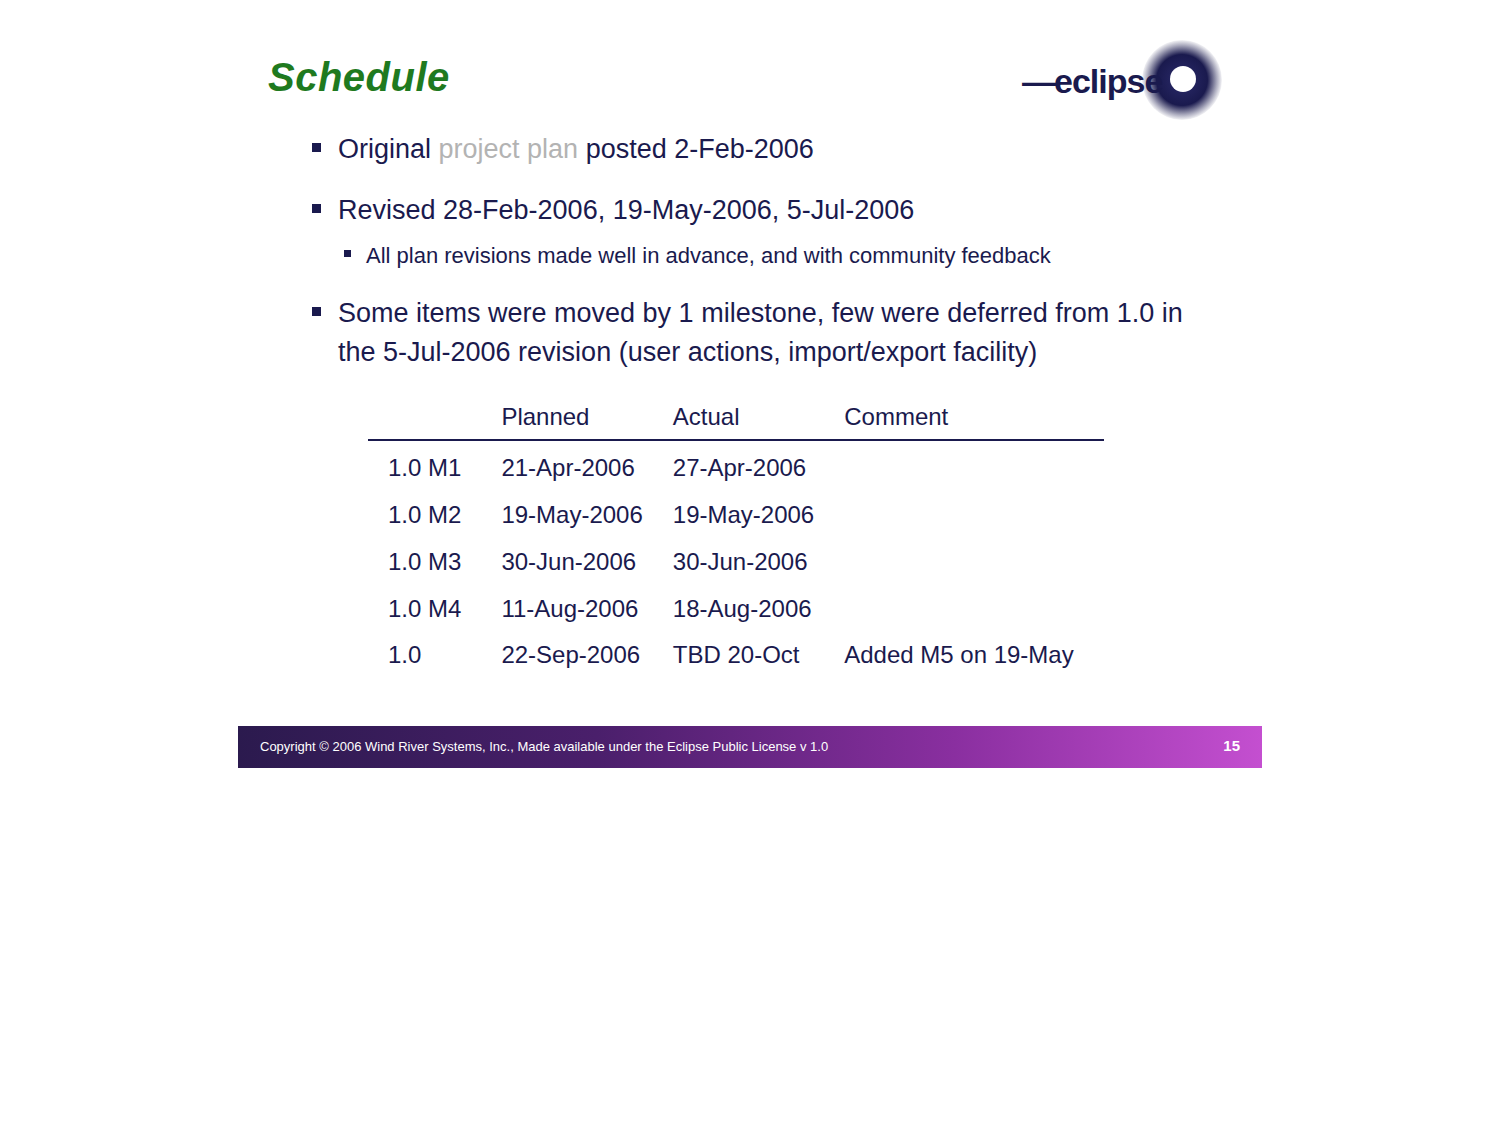Schedule
—eclipse
Original project plan posted 2-Feb-2006
Revised 28-Feb-2006, 19-May-2006, 5-Jul-2006
All plan revisions made well in advance, and with community feedback
Some items were moved by 1 milestone, few were deferred from 1.0 in the 5-Jul-2006 revision (user actions, import/export facility)
| | Planned | Actual | Comment |
| --- | --- | --- | --- |
| 1.0 M1 | 21-Apr-2006 | 27-Apr-2006 | |
| 1.0 M2 | 19-May-2006 | 19-May-2006 | |
| 1.0 M3 | 30-Jun-2006 | 30-Jun-2006 | |
| 1.0 M4 | 11-Aug-2006 | 18-Aug-2006 | |
| 1.0 | 22-Sep-2006 | TBD 20-Oct | Added M5 on 19-May |
Copyright © 2006 Wind River Systems, Inc., Made available under the Eclipse Public License v 1.0 15